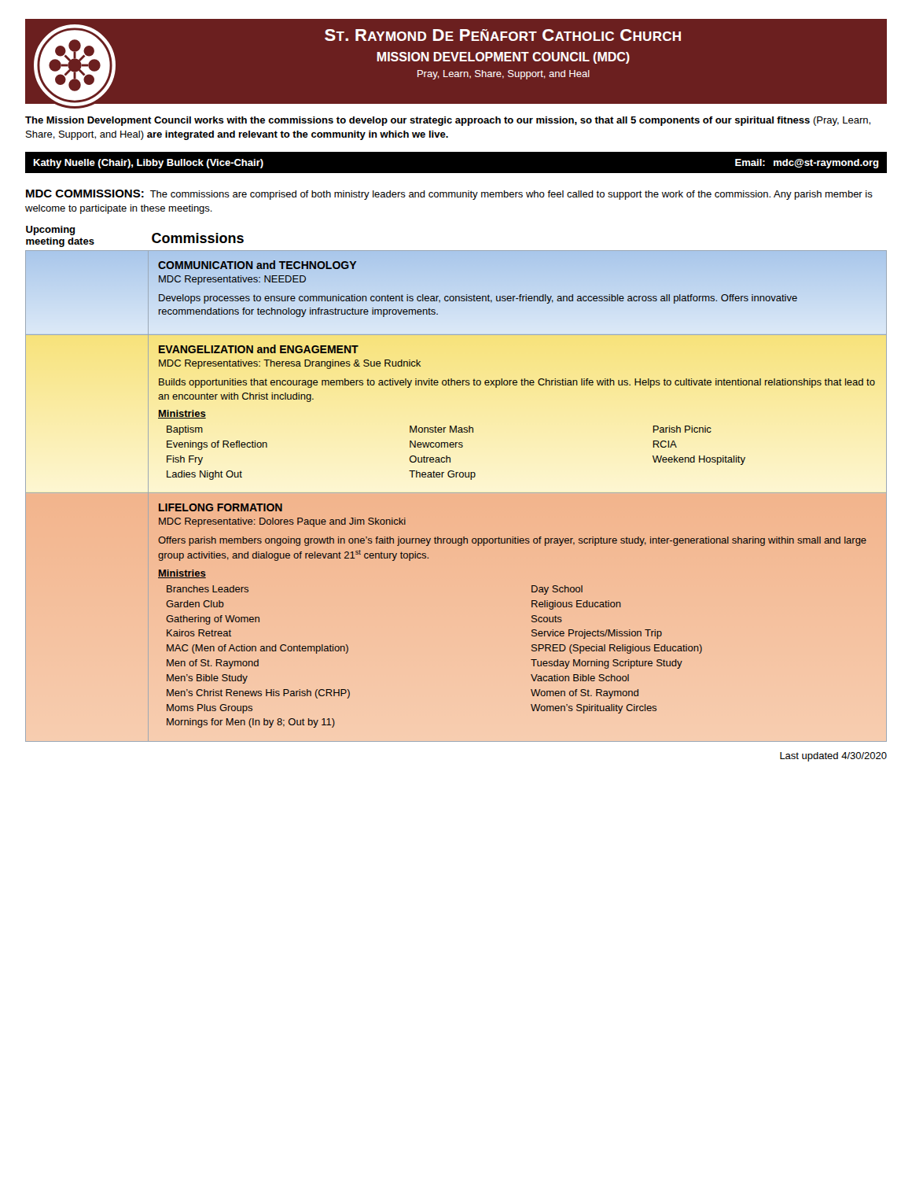ST. RAYMOND DE PEÑAFORT CATHOLIC CHURCH
MISSION DEVELOPMENT COUNCIL (MDC)
Pray, Learn, Share, Support, and Heal
The Mission Development Council works with the commissions to develop our strategic approach to our mission, so that all 5 components of our spiritual fitness (Pray, Learn, Share, Support, and Heal) are integrated and relevant to the community in which we live.
Kathy Nuelle (Chair), Libby Bullock (Vice-Chair) Email: mdc@st-raymond.org
MDC COMMISSIONS: The commissions are comprised of both ministry leaders and community members who feel called to support the work of the commission. Any parish member is welcome to participate in these meetings.
| Upcoming meeting dates | Commissions |
| --- | --- |
| | COMMUNICATION and TECHNOLOGY MDC Representatives: NEEDED Develops processes to ensure communication content is clear, consistent, user-friendly, and accessible across all platforms. Offers innovative recommendations for technology infrastructure improvements. |
| | EVANGELIZATION and ENGAGEMENT MDC Representatives: Theresa Drangines & Sue Rudnick Builds opportunities that encourage members to actively invite others to explore the Christian life with us. Helps to cultivate intentional relationships that lead to an encounter with Christ including. Ministries Baptism Evenings of Reflection Fish Fry Ladies Night Out Monster Mash Newcomers Outreach Theater Group Parish Picnic RCIA Weekend Hospitality |
| | LIFELONG FORMATION MDC Representative: Dolores Paque and Jim Skonicki Offers parish members ongoing growth in one’s faith journey through opportunities of prayer, scripture study, inter-generational sharing within small and large group activities, and dialogue of relevant 21 st century topics. Ministries Branches Leaders Garden Club Gathering of Women Kairos Retreat MAC (Men of Action and Contemplation) Men of St. Raymond Men’s Bible Study Men’s Christ Renews His Parish (CRHP) Moms Plus Groups Mornings for Men (In by 8; Out by 11) Day School Religious Education Scouts Service Projects/Mission Trip SPRED (Special Religious Education) Tuesday Morning Scripture Study Vacation Bible School Women of St. Raymond Women’s Spirituality Circles |
Last updated 4/30/2020